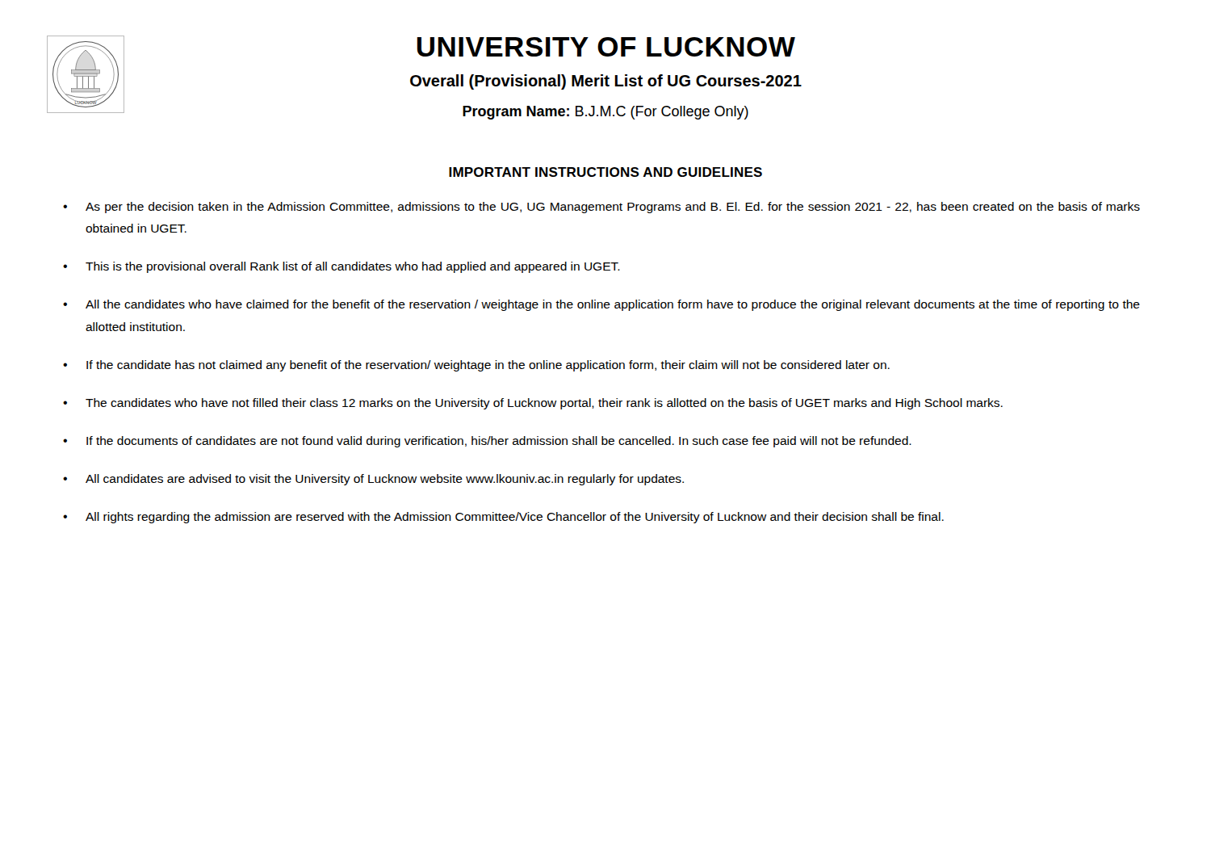LUCKNOW
UNIVERSITY OF LUCKNOW
Overall (Provisional) Merit List of UG Courses-2021
Program Name: B.J.M.C (For College Only)
IMPORTANT INSTRUCTIONS AND GUIDELINES
As per the decision taken in the Admission Committee, admissions to the UG, UG Management Programs and B. El. Ed. for the session 2021 - 22, has been created on the basis of marks obtained in UGET.
This is the provisional overall Rank list of all candidates who had applied and appeared in UGET.
All the candidates who have claimed for the benefit of the reservation / weightage in the online application form have to produce the original relevant documents at the time of reporting to the allotted institution.
If the candidate has not claimed any benefit of the reservation/ weightage in the online application form, their claim will not be considered later on.
The candidates who have not filled their class 12 marks on the University of Lucknow portal, their rank is allotted on the basis of UGET marks and High School marks.
If the documents of candidates are not found valid during verification, his/her admission shall be cancelled. In such case fee paid will not be refunded.
All candidates are advised to visit the University of Lucknow website www.lkouniv.ac.in regularly for updates.
All rights regarding the admission are reserved with the Admission Committee/Vice Chancellor of the University of Lucknow and their decision shall be final.